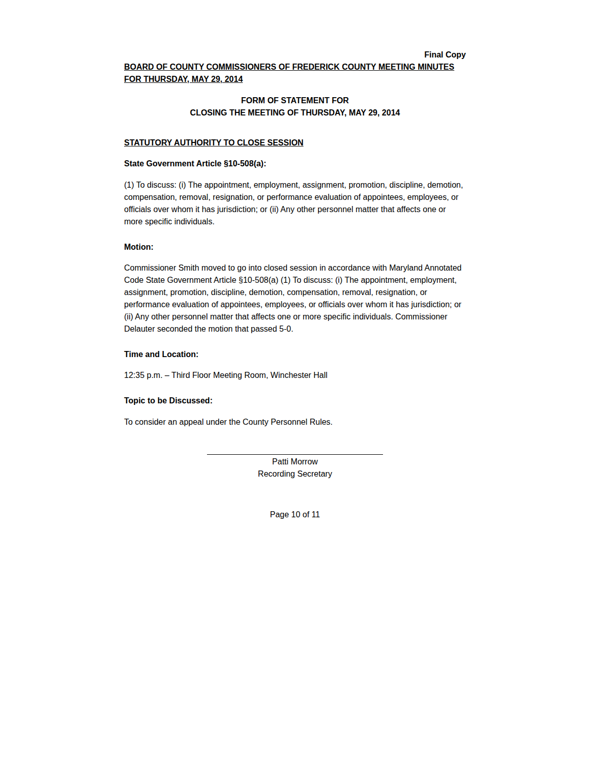Final Copy
BOARD OF COUNTY COMMISSIONERS OF FREDERICK COUNTY MEETING MINUTES FOR THURSDAY, MAY 29, 2014
FORM OF STATEMENT FOR
CLOSING THE MEETING OF THURSDAY, MAY 29, 2014
STATUTORY AUTHORITY TO CLOSE SESSION
State Government Article §10-508(a):
(1) To discuss: (i) The appointment, employment, assignment, promotion, discipline, demotion, compensation, removal, resignation, or performance evaluation of appointees, employees, or officials over whom it has jurisdiction; or (ii) Any other personnel matter that affects one or more specific individuals.
Motion:
Commissioner Smith moved to go into closed session in accordance with Maryland Annotated Code State Government Article §10-508(a) (1) To discuss: (i) The appointment, employment, assignment, promotion, discipline, demotion, compensation, removal, resignation, or performance evaluation of appointees, employees, or officials over whom it has jurisdiction; or (ii) Any other personnel matter that affects one or more specific individuals. Commissioner Delauter seconded the motion that passed 5-0.
Time and Location:
12:35 p.m. – Third Floor Meeting Room, Winchester Hall
Topic to be Discussed:
To consider an appeal under the County Personnel Rules.
Patti Morrow
Recording Secretary
Page 10 of 11